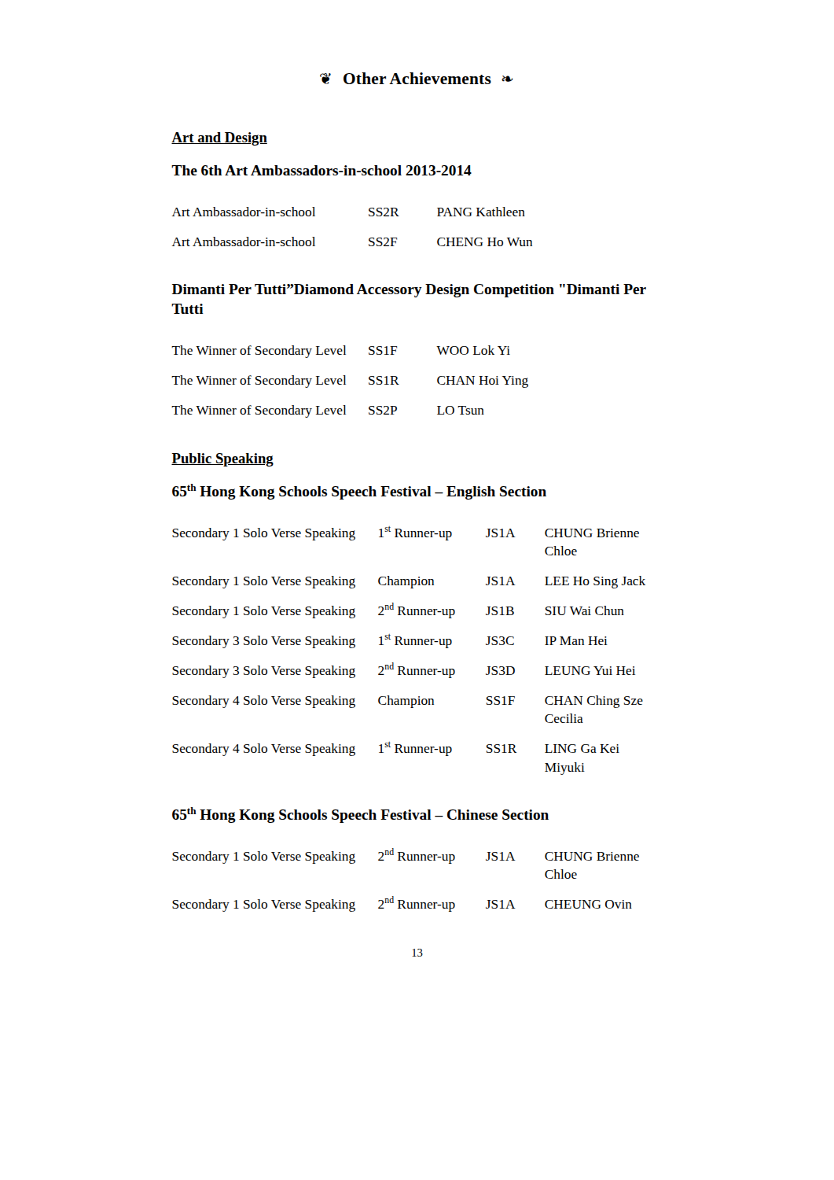❦ Other Achievements ❧
Art and Design
The 6th Art Ambassadors-in-school 2013-2014
| Art Ambassador-in-school | SS2R | PANG Kathleen |
| Art Ambassador-in-school | SS2F | CHENG Ho Wun |
Dimanti Per Tutti”Diamond Accessory Design Competition "Dimanti Per Tutti
| The Winner of Secondary Level | SS1F | WOO Lok Yi |
| The Winner of Secondary Level | SS1R | CHAN Hoi Ying |
| The Winner of Secondary Level | SS2P | LO Tsun |
Public Speaking
65th Hong Kong Schools Speech Festival – English Section
| Secondary 1 Solo Verse Speaking | 1 st Runner-up | JS1A | CHUNG Brienne Chloe |
| Secondary 1 Solo Verse Speaking | Champion | JS1A | LEE Ho Sing Jack |
| Secondary 1 Solo Verse Speaking | 2 nd Runner-up | JS1B | SIU Wai Chun |
| Secondary 3 Solo Verse Speaking | 1 st Runner-up | JS3C | IP Man Hei |
| Secondary 3 Solo Verse Speaking | 2 nd Runner-up | JS3D | LEUNG Yui Hei |
| Secondary 4 Solo Verse Speaking | Champion | SS1F | CHAN Ching Sze Cecilia |
| Secondary 4 Solo Verse Speaking | 1 st Runner-up | SS1R | LING Ga Kei Miyuki |
65th Hong Kong Schools Speech Festival – Chinese Section
| Secondary 1 Solo Verse Speaking | 2 nd Runner-up | JS1A | CHUNG Brienne Chloe |
| Secondary 1 Solo Verse Speaking | 2 nd Runner-up | JS1A | CHEUNG Ovin |
13